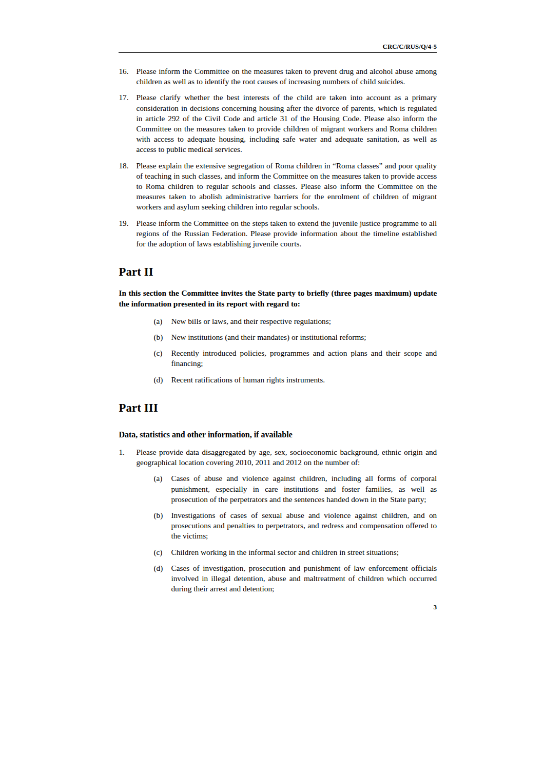CRC/C/RUS/Q/4-5
16.
Please inform the Committee on the measures taken to prevent drug and alcohol abuse among children as well as to identify the root causes of increasing numbers of child suicides.
17.
Please clarify whether the best interests of the child are taken into account as a primary consideration in decisions concerning housing after the divorce of parents, which is regulated in article 292 of the Civil Code and article 31 of the Housing Code. Please also inform the Committee on the measures taken to provide children of migrant workers and Roma children with access to adequate housing, including safe water and adequate sanitation, as well as access to public medical services.
18.
Please explain the extensive segregation of Roma children in “Roma classes” and poor quality of teaching in such classes, and inform the Committee on the measures taken to provide access to Roma children to regular schools and classes. Please also inform the Committee on the measures taken to abolish administrative barriers for the enrolment of children of migrant workers and asylum seeking children into regular schools.
19.
Please inform the Committee on the steps taken to extend the juvenile justice programme to all regions of the Russian Federation. Please provide information about the timeline established for the adoption of laws establishing juvenile courts.
Part II
In this section the Committee invites the State party to briefly (three pages maximum) update the information presented in its report with regard to:
(a)
New bills or laws, and their respective regulations;
(b)
New institutions (and their mandates) or institutional reforms;
(c)
Recently introduced policies, programmes and action plans and their scope and financing;
(d)
Recent ratifications of human rights instruments.
Part III
Data, statistics and other information, if available
1.
Please provide data disaggregated by age, sex, socioeconomic background, ethnic origin and geographical location covering 2010, 2011 and 2012 on the number of:
(a)
Cases of abuse and violence against children, including all forms of corporal punishment, especially in care institutions and foster families, as well as prosecution of the perpetrators and the sentences handed down in the State party;
(b)
Investigations of cases of sexual abuse and violence against children, and on prosecutions and penalties to perpetrators, and redress and compensation offered to the victims;
(c)
Children working in the informal sector and children in street situations;
(d)
Cases of investigation, prosecution and punishment of law enforcement officials involved in illegal detention, abuse and maltreatment of children which occurred during their arrest and detention;
3